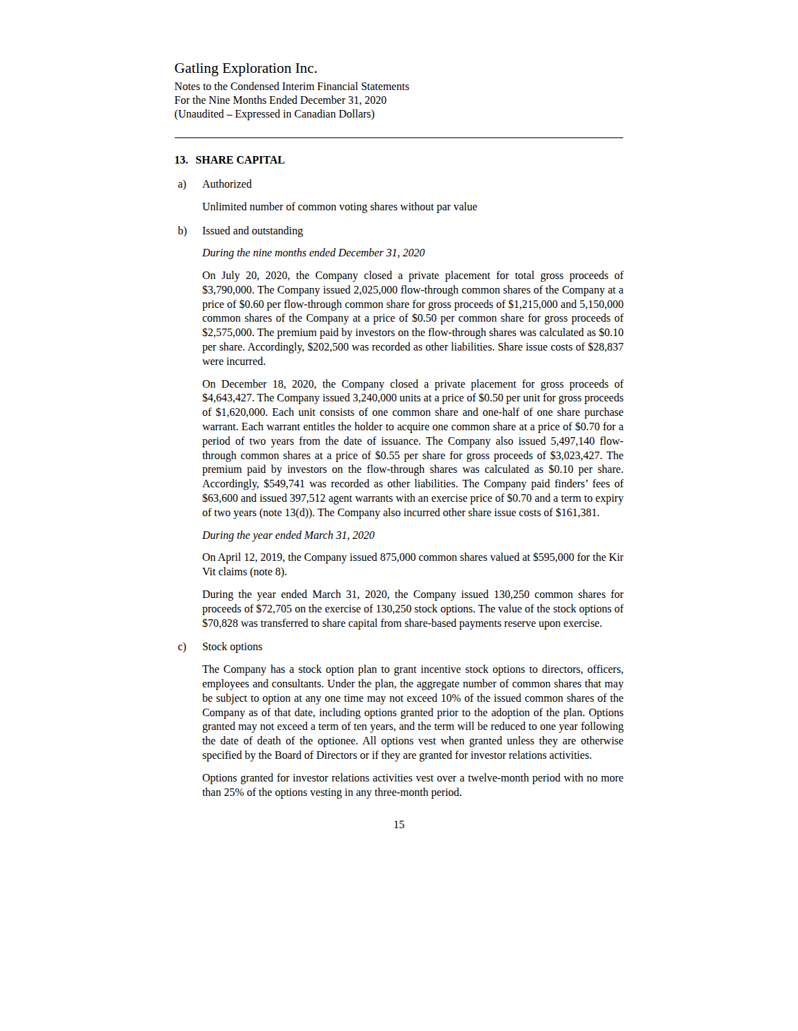Gatling Exploration Inc.
Notes to the Condensed Interim Financial Statements
For the Nine Months Ended December 31, 2020
(Unaudited – Expressed in Canadian Dollars)
13. SHARE CAPITAL
a)
Authorized
Unlimited number of common voting shares without par value
b)
Issued and outstanding
During the nine months ended December 31, 2020
On July 20, 2020, the Company closed a private placement for total gross proceeds of $3,790,000. The Company issued 2,025,000 flow-through common shares of the Company at a price of $0.60 per flow-through common share for gross proceeds of $1,215,000 and 5,150,000 common shares of the Company at a price of $0.50 per common share for gross proceeds of $2,575,000. The premium paid by investors on the flow-through shares was calculated as $0.10 per share. Accordingly, $202,500 was recorded as other liabilities. Share issue costs of $28,837 were incurred.
On December 18, 2020, the Company closed a private placement for gross proceeds of $4,643,427. The Company issued 3,240,000 units at a price of $0.50 per unit for gross proceeds of $1,620,000. Each unit consists of one common share and one-half of one share purchase warrant. Each warrant entitles the holder to acquire one common share at a price of $0.70 for a period of two years from the date of issuance. The Company also issued 5,497,140 flow-through common shares at a price of $0.55 per share for gross proceeds of $3,023,427. The premium paid by investors on the flow-through shares was calculated as $0.10 per share. Accordingly, $549,741 was recorded as other liabilities. The Company paid finders’ fees of $63,600 and issued 397,512 agent warrants with an exercise price of $0.70 and a term to expiry of two years (note 13(d)). The Company also incurred other share issue costs of $161,381.
During the year ended March 31, 2020
On April 12, 2019, the Company issued 875,000 common shares valued at $595,000 for the Kir Vit claims (note 8).
During the year ended March 31, 2020, the Company issued 130,250 common shares for proceeds of $72,705 on the exercise of 130,250 stock options. The value of the stock options of $70,828 was transferred to share capital from share-based payments reserve upon exercise.
c)
Stock options
The Company has a stock option plan to grant incentive stock options to directors, officers, employees and consultants. Under the plan, the aggregate number of common shares that may be subject to option at any one time may not exceed 10% of the issued common shares of the Company as of that date, including options granted prior to the adoption of the plan. Options granted may not exceed a term of ten years, and the term will be reduced to one year following the date of death of the optionee. All options vest when granted unless they are otherwise specified by the Board of Directors or if they are granted for investor relations activities.
Options granted for investor relations activities vest over a twelve-month period with no more than 25% of the options vesting in any three-month period.
15